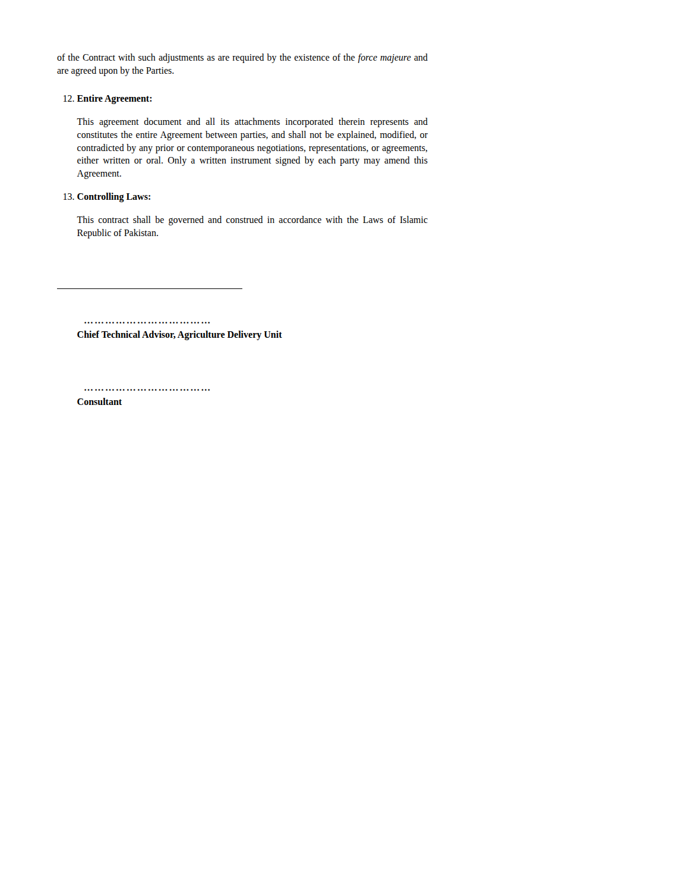of the Contract with such adjustments as are required by the existence of the force majeure and are agreed upon by the Parties.
Entire Agreement:
This agreement document and all its attachments incorporated therein represents and constitutes the entire Agreement between parties, and shall not be explained, modified, or contradicted by any prior or contemporaneous negotiations, representations, or agreements, either written or oral. Only a written instrument signed by each party may amend this Agreement.
Controlling Laws:
This contract shall be governed and construed in accordance with the Laws of Islamic Republic of Pakistan.
……………………………… Chief Technical Advisor, Agriculture Delivery Unit
……………………………… Consultant